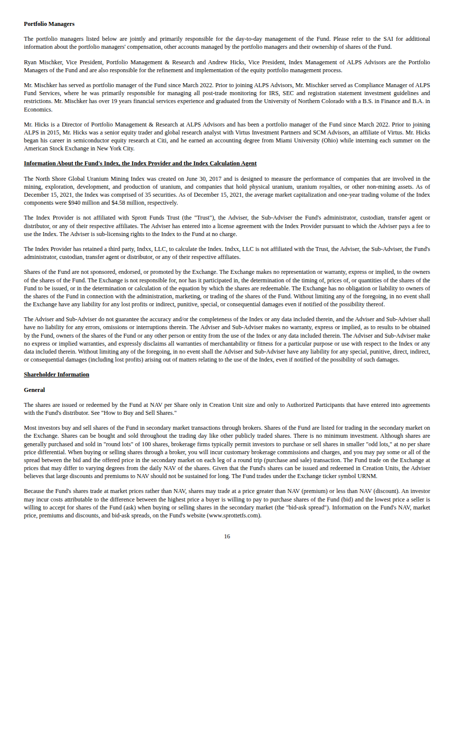Portfolio Managers
The portfolio managers listed below are jointly and primarily responsible for the day-to-day management of the Fund. Please refer to the SAI for additional information about the portfolio managers' compensation, other accounts managed by the portfolio managers and their ownership of shares of the Fund.
Ryan Mischker, Vice President, Portfolio Management & Research and Andrew Hicks, Vice President, Index Management of ALPS Advisors are the Portfolio Managers of the Fund and are also responsible for the refinement and implementation of the equity portfolio management process.
Mr. Mischker has served as portfolio manager of the Fund since March 2022. Prior to joining ALPS Advisors, Mr. Mischker served as Compliance Manager of ALPS Fund Services, where he was primarily responsible for managing all post-trade monitoring for IRS, SEC and registration statement investment guidelines and restrictions. Mr. Mischker has over 19 years financial services experience and graduated from the University of Northern Colorado with a B.S. in Finance and B.A. in Economics.
Mr. Hicks is a Director of Portfolio Management & Research at ALPS Advisors and has been a portfolio manager of the Fund since March 2022. Prior to joining ALPS in 2015, Mr. Hicks was a senior equity trader and global research analyst with Virtus Investment Partners and SCM Advisors, an affiliate of Virtus. Mr. Hicks began his career in semiconductor equity research at Citi, and he earned an accounting degree from Miami University (Ohio) while interning each summer on the American Stock Exchange in New York City.
Information About the Fund's Index, the Index Provider and the Index Calculation Agent
The North Shore Global Uranium Mining Index was created on June 30, 2017 and is designed to measure the performance of companies that are involved in the mining, exploration, development, and production of uranium, and companies that hold physical uranium, uranium royalties, or other non-mining assets. As of December 15, 2021, the Index was comprised of 35 securities. As of December 15, 2021, the average market capitalization and one-year trading volume of the Index components were $940 million and $4.58 million, respectively.
The Index Provider is not affiliated with Sprott Funds Trust (the "Trust"), the Adviser, the Sub-Adviser the Fund's administrator, custodian, transfer agent or distributor, or any of their respective affiliates. The Adviser has entered into a license agreement with the Index Provider pursuant to which the Adviser pays a fee to use the Index. The Adviser is sub-licensing rights to the Index to the Fund at no charge.
The Index Provider has retained a third party, Indxx, LLC, to calculate the Index. Indxx, LLC is not affiliated with the Trust, the Adviser, the Sub-Adviser, the Fund's administrator, custodian, transfer agent or distributor, or any of their respective affiliates.
Shares of the Fund are not sponsored, endorsed, or promoted by the Exchange. The Exchange makes no representation or warranty, express or implied, to the owners of the shares of the Fund. The Exchange is not responsible for, nor has it participated in, the determination of the timing of, prices of, or quantities of the shares of the Fund to be issued, or in the determination or calculation of the equation by which the shares are redeemable. The Exchange has no obligation or liability to owners of the shares of the Fund in connection with the administration, marketing, or trading of the shares of the Fund. Without limiting any of the foregoing, in no event shall the Exchange have any liability for any lost profits or indirect, punitive, special, or consequential damages even if notified of the possibility thereof.
The Adviser and Sub-Adviser do not guarantee the accuracy and/or the completeness of the Index or any data included therein, and the Adviser and Sub-Adviser shall have no liability for any errors, omissions or interruptions therein. The Adviser and Sub-Adviser makes no warranty, express or implied, as to results to be obtained by the Fund, owners of the shares of the Fund or any other person or entity from the use of the Index or any data included therein. The Adviser and Sub-Adviser make no express or implied warranties, and expressly disclaims all warranties of merchantability or fitness for a particular purpose or use with respect to the Index or any data included therein. Without limiting any of the foregoing, in no event shall the Adviser and Sub-Adviser have any liability for any special, punitive, direct, indirect, or consequential damages (including lost profits) arising out of matters relating to the use of the Index, even if notified of the possibility of such damages.
Shareholder Information
General
The shares are issued or redeemed by the Fund at NAV per Share only in Creation Unit size and only to Authorized Participants that have entered into agreements with the Fund's distributor. See "How to Buy and Sell Shares."
Most investors buy and sell shares of the Fund in secondary market transactions through brokers. Shares of the Fund are listed for trading in the secondary market on the Exchange. Shares can be bought and sold throughout the trading day like other publicly traded shares. There is no minimum investment. Although shares are generally purchased and sold in "round lots" of 100 shares, brokerage firms typically permit investors to purchase or sell shares in smaller "odd lots," at no per share price differential. When buying or selling shares through a broker, you will incur customary brokerage commissions and charges, and you may pay some or all of the spread between the bid and the offered price in the secondary market on each leg of a round trip (purchase and sale) transaction. The Fund trade on the Exchange at prices that may differ to varying degrees from the daily NAV of the shares. Given that the Fund's shares can be issued and redeemed in Creation Units, the Adviser believes that large discounts and premiums to NAV should not be sustained for long. The Fund trades under the Exchange ticker symbol URNM.
Because the Fund's shares trade at market prices rather than NAV, shares may trade at a price greater than NAV (premium) or less than NAV (discount). An investor may incur costs attributable to the difference between the highest price a buyer is willing to pay to purchase shares of the Fund (bid) and the lowest price a seller is willing to accept for shares of the Fund (ask) when buying or selling shares in the secondary market (the "bid-ask spread"). Information on the Fund's NAV, market price, premiums and discounts, and bid-ask spreads, on the Fund's website (www.sprottetfs.com).
16